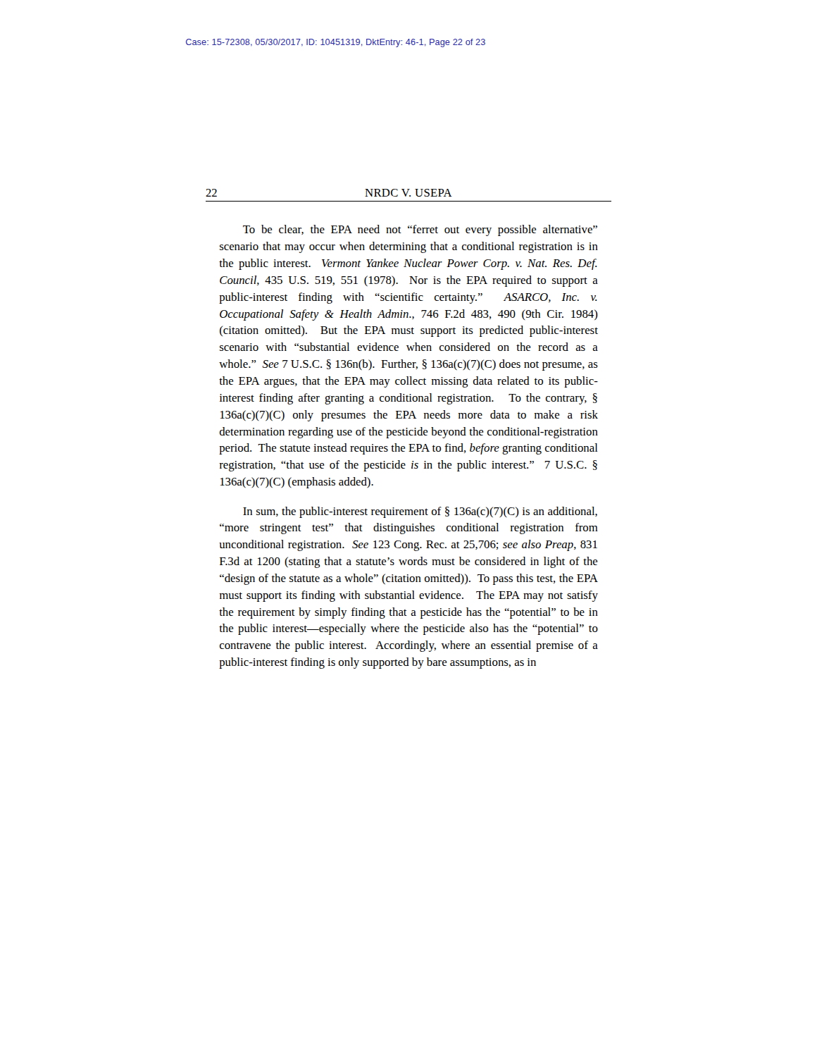Case: 15-72308, 05/30/2017, ID: 10451319, DktEntry: 46-1, Page 22 of 23
22
NRDC V. USEPA
To be clear, the EPA need not “ferret out every possible alternative” scenario that may occur when determining that a conditional registration is in the public interest. Vermont Yankee Nuclear Power Corp. v. Nat. Res. Def. Council, 435 U.S. 519, 551 (1978). Nor is the EPA required to support a public-interest finding with “scientific certainty.” ASARCO, Inc. v. Occupational Safety & Health Admin., 746 F.2d 483, 490 (9th Cir. 1984) (citation omitted). But the EPA must support its predicted public-interest scenario with “substantial evidence when considered on the record as a whole.” See 7 U.S.C. § 136n(b). Further, § 136a(c)(7)(C) does not presume, as the EPA argues, that the EPA may collect missing data related to its public-interest finding after granting a conditional registration. To the contrary, § 136a(c)(7)(C) only presumes the EPA needs more data to make a risk determination regarding use of the pesticide beyond the conditional-registration period. The statute instead requires the EPA to find, before granting conditional registration, “that use of the pesticide is in the public interest.” 7 U.S.C. § 136a(c)(7)(C) (emphasis added).
In sum, the public-interest requirement of § 136a(c)(7)(C) is an additional, “more stringent test” that distinguishes conditional registration from unconditional registration. See 123 Cong. Rec. at 25,706; see also Preap, 831 F.3d at 1200 (stating that a statute’s words must be considered in light of the “design of the statute as a whole” (citation omitted)). To pass this test, the EPA must support its finding with substantial evidence. The EPA may not satisfy the requirement by simply finding that a pesticide has the “potential” to be in the public interest—especially where the pesticide also has the “potential” to contravene the public interest. Accordingly, where an essential premise of a public-interest finding is only supported by bare assumptions, as in